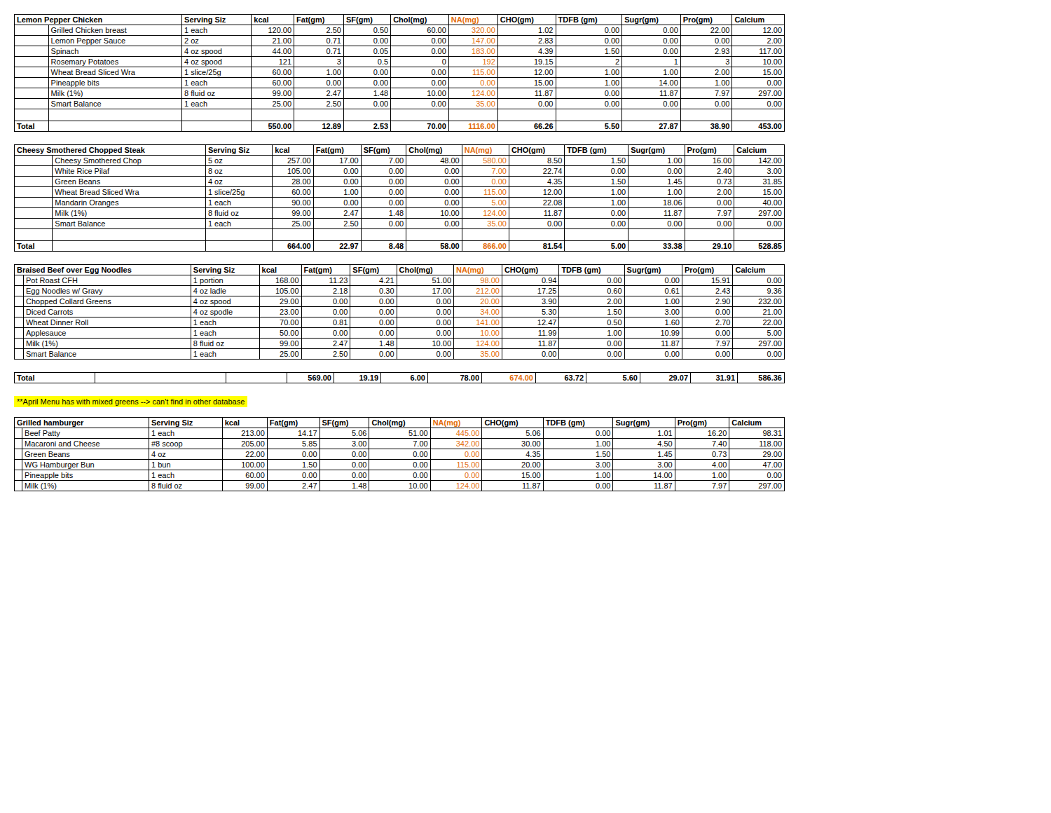| Lemon Pepper Chicken | Serving Siz | kcal | Fat(gm) | SF(gm) | Chol(mg) | NA(mg) | CHO(gm) | TDFB (gm) | Sugr(gm) | Pro(gm) | Calcium |
| --- | --- | --- | --- | --- | --- | --- | --- | --- | --- | --- | --- |
| | Grilled Chicken breast | 1 each | 120.00 | 2.50 | 0.50 | 60.00 | 320.00 | 1.02 | 0.00 | 0.00 | 22.00 | 12.00 |
| | Lemon Pepper Sauce | 2 oz | 21.00 | 0.71 | 0.00 | 0.00 | 147.00 | 2.83 | 0.00 | 0.00 | 0.00 | 2.00 |
| | Spinach | 4 oz spood | 44.00 | 0.71 | 0.05 | 0.00 | 183.00 | 4.39 | 1.50 | 0.00 | 2.93 | 117.00 |
| | Rosemary Potatoes | 4 oz spood | 121 | 3 | 0.5 | 0 | 192 | 19.15 | 2 | 1 | 3 | 10.00 |
| | Wheat Bread Sliced Wra | 1 slice/25g | 60.00 | 1.00 | 0.00 | 0.00 | 115.00 | 12.00 | 1.00 | 1.00 | 2.00 | 15.00 |
| | Pineapple bits | 1 each | 60.00 | 0.00 | 0.00 | 0.00 | 0.00 | 15.00 | 1.00 | 14.00 | 1.00 | 0.00 |
| | Milk (1%) | 8 fluid oz | 99.00 | 2.47 | 1.48 | 10.00 | 124.00 | 11.87 | 0.00 | 11.87 | 7.97 | 297.00 |
| | Smart Balance | 1 each | 25.00 | 2.50 | 0.00 | 0.00 | 35.00 | 0.00 | 0.00 | 0.00 | 0.00 | 0.00 |
| Total | | | 550.00 | 12.89 | 2.53 | 70.00 | 1116.00 | 66.26 | 5.50 | 27.87 | 38.90 | 453.00 |
| Cheesy Smothered Chopped Steak | Serving Siz | kcal | Fat(gm) | SF(gm) | Chol(mg) | NA(mg) | CHO(gm) | TDFB (gm) | Sugr(gm) | Pro(gm) | Calcium |
| --- | --- | --- | --- | --- | --- | --- | --- | --- | --- | --- | --- |
| | Cheesy Smothered Chop | 5 oz | 257.00 | 17.00 | 7.00 | 48.00 | 580.00 | 8.50 | 1.50 | 1.00 | 16.00 | 142.00 |
| | White Rice Pilaf | 8 oz | 105.00 | 0.00 | 0.00 | 0.00 | 7.00 | 22.74 | 0.00 | 0.00 | 2.40 | 3.00 |
| | Green Beans | 4 oz | 28.00 | 0.00 | 0.00 | 0.00 | 0.00 | 4.35 | 1.50 | 1.45 | 0.73 | 31.85 |
| | Wheat Bread Sliced Wra | 1 slice/25g | 60.00 | 1.00 | 0.00 | 0.00 | 115.00 | 12.00 | 1.00 | 1.00 | 2.00 | 15.00 |
| | Mandarin Oranges | 1 each | 90.00 | 0.00 | 0.00 | 0.00 | 5.00 | 22.08 | 1.00 | 18.06 | 0.00 | 40.00 |
| | Milk (1%) | 8 fluid oz | 99.00 | 2.47 | 1.48 | 10.00 | 124.00 | 11.87 | 0.00 | 11.87 | 7.97 | 297.00 |
| | Smart Balance | 1 each | 25.00 | 2.50 | 0.00 | 0.00 | 35.00 | 0.00 | 0.00 | 0.00 | 0.00 | 0.00 |
| Total | | | 664.00 | 22.97 | 8.48 | 58.00 | 866.00 | 81.54 | 5.00 | 33.38 | 29.10 | 528.85 |
| Braised Beef over Egg Noodles | Serving Siz | kcal | Fat(gm) | SF(gm) | Chol(mg) | NA(mg) | CHO(gm) | TDFB (gm) | Sugr(gm) | Pro(gm) | Calcium |
| --- | --- | --- | --- | --- | --- | --- | --- | --- | --- | --- | --- |
| | Pot Roast CFH | 1 portion | 168.00 | 11.23 | 4.21 | 51.00 | 98.00 | 0.94 | 0.00 | 0.00 | 15.91 | 0.00 |
| | Egg Noodles w/ Gravy | 4 oz ladle | 105.00 | 2.18 | 0.30 | 17.00 | 212.00 | 17.25 | 0.60 | 0.61 | 2.43 | 9.36 |
| | Chopped Collard Greens | 4 oz spood | 29.00 | 0.00 | 0.00 | 0.00 | 20.00 | 3.90 | 2.00 | 1.00 | 2.90 | 232.00 |
| | Diced Carrots | 4 oz spodle | 23.00 | 0.00 | 0.00 | 0.00 | 34.00 | 5.30 | 1.50 | 3.00 | 0.00 | 21.00 |
| | Wheat Dinner Roll | 1 each | 70.00 | 0.81 | 0.00 | 0.00 | 141.00 | 12.47 | 0.50 | 1.60 | 2.70 | 22.00 |
| | Applesauce | 1 each | 50.00 | 0.00 | 0.00 | 0.00 | 10.00 | 11.99 | 1.00 | 10.99 | 0.00 | 5.00 |
| | Milk (1%) | 8 fluid oz | 99.00 | 2.47 | 1.48 | 10.00 | 124.00 | 11.87 | 0.00 | 11.87 | 7.97 | 297.00 |
| | Smart Balance | 1 each | 25.00 | 2.50 | 0.00 | 0.00 | 35.00 | 0.00 | 0.00 | 0.00 | 0.00 | 0.00 |
| Total | | | 569.00 | 19.19 | 6.00 | 78.00 | 674.00 | 63.72 | 5.60 | 29.07 | 31.91 | 586.36 |
**April Menu has with mixed greens --> can't find in other database
| Grilled hamburger | Serving Siz | kcal | Fat(gm) | SF(gm) | Chol(mg) | NA(mg) | CHO(gm) | TDFB (gm) | Sugr(gm) | Pro(gm) | Calcium |
| --- | --- | --- | --- | --- | --- | --- | --- | --- | --- | --- | --- |
| | Beef Patty | 1 each | 213.00 | 14.17 | 5.06 | 51.00 | 445.00 | 5.06 | 0.00 | 1.01 | 16.20 | 98.31 |
| | Macaroni and Cheese | #8 scoop | 205.00 | 5.85 | 3.00 | 7.00 | 342.00 | 30.00 | 1.00 | 4.50 | 7.40 | 118.00 |
| | Green Beans | 4 oz | 22.00 | 0.00 | 0.00 | 0.00 | 0.00 | 4.35 | 1.50 | 1.45 | 0.73 | 29.00 |
| | WG Hamburger Bun | 1 bun | 100.00 | 1.50 | 0.00 | 0.00 | 115.00 | 20.00 | 3.00 | 3.00 | 4.00 | 47.00 |
| | Pineapple bits | 1 each | 60.00 | 0.00 | 0.00 | 0.00 | 0.00 | 15.00 | 1.00 | 14.00 | 1.00 | 0.00 |
| | Milk (1%) | 8 fluid oz | 99.00 | 2.47 | 1.48 | 10.00 | 124.00 | 11.87 | 0.00 | 11.87 | 7.97 | 297.00 |